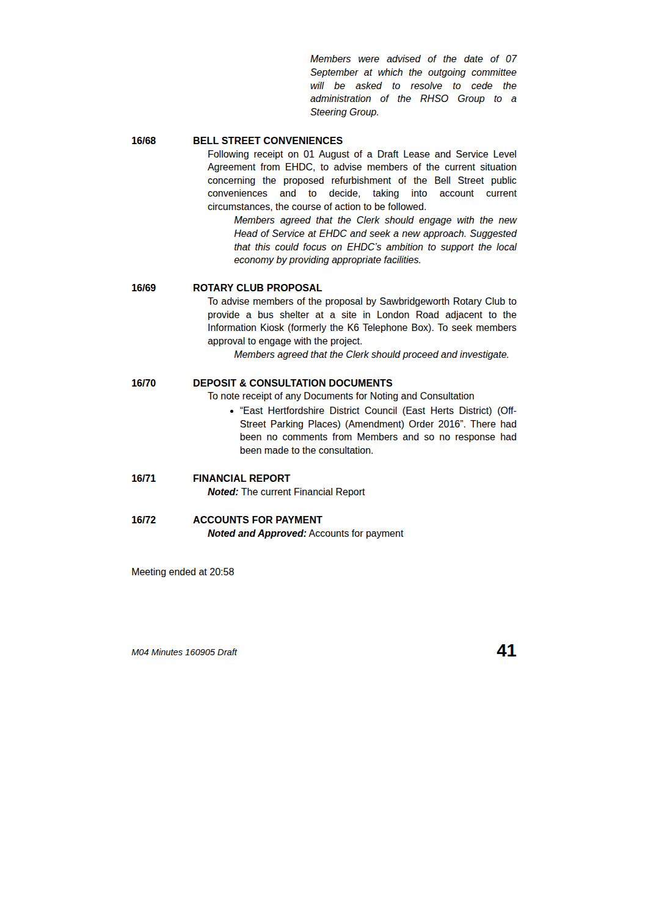Members were advised of the date of 07 September at which the outgoing committee will be asked to resolve to cede the administration of the RHSO Group to a Steering Group.
16/68
BELL STREET CONVENIENCES
Following receipt on 01 August of a Draft Lease and Service Level Agreement from EHDC, to advise members of the current situation concerning the proposed refurbishment of the Bell Street public conveniences and to decide, taking into account current circumstances, the course of action to be followed.
Members agreed that the Clerk should engage with the new Head of Service at EHDC and seek a new approach. Suggested that this could focus on EHDC’s ambition to support the local economy by providing appropriate facilities.
16/69
ROTARY CLUB PROPOSAL
To advise members of the proposal by Sawbridgeworth Rotary Club to provide a bus shelter at a site in London Road adjacent to the Information Kiosk (formerly the K6 Telephone Box). To seek members approval to engage with the project.
Members agreed that the Clerk should proceed and investigate.
16/70
DEPOSIT & CONSULTATION DOCUMENTS
To note receipt of any Documents for Noting and Consultation
“East Hertfordshire District Council (East Herts District) (Off-Street Parking Places) (Amendment) Order 2016”. There had been no comments from Members and so no response had been made to the consultation.
16/71
FINANCIAL REPORT
Noted: The current Financial Report
16/72
ACCOUNTS FOR PAYMENT
Noted and Approved: Accounts for payment
Meeting ended at 20:58
M04 Minutes 160905 Draft
41